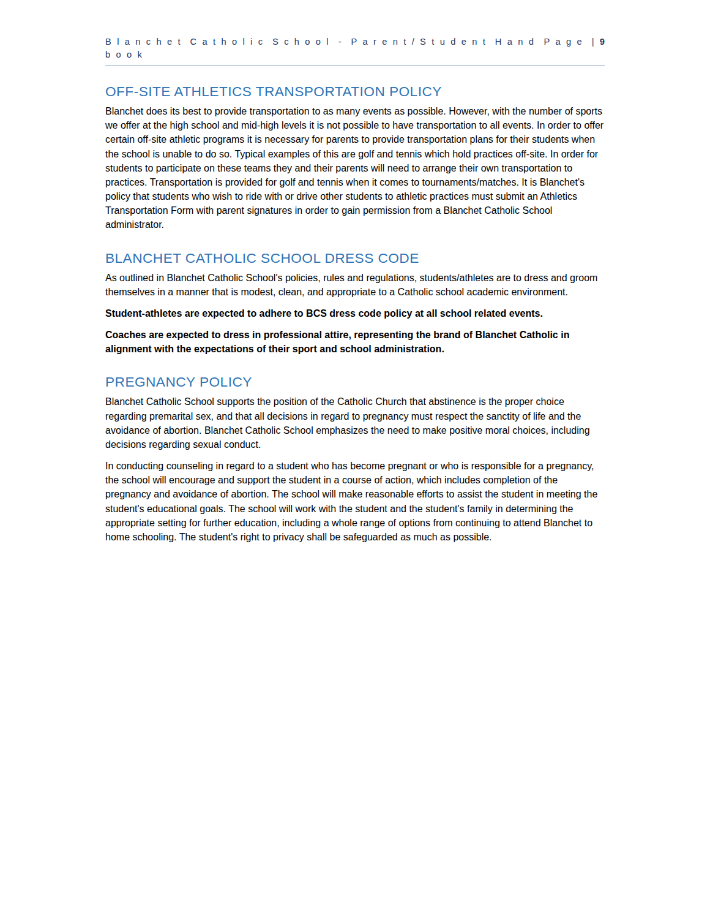B l a n c h e t C a t h o l i c S c h o o l - P a r e n t / S t u d e n t H a n d b o o k P a g e | 9
OFF-SITE ATHLETICS TRANSPORTATION POLICY
Blanchet does its best to provide transportation to as many events as possible. However, with the number of sports we offer at the high school and mid-high levels it is not possible to have transportation to all events. In order to offer certain off-site athletic programs it is necessary for parents to provide transportation plans for their students when the school is unable to do so. Typical examples of this are golf and tennis which hold practices off-site. In order for students to participate on these teams they and their parents will need to arrange their own transportation to practices. Transportation is provided for golf and tennis when it comes to tournaments/matches. It is Blanchet's policy that students who wish to ride with or drive other students to athletic practices must submit an Athletics Transportation Form with parent signatures in order to gain permission from a Blanchet Catholic School administrator.
BLANCHET CATHOLIC SCHOOL DRESS CODE
As outlined in Blanchet Catholic School's policies, rules and regulations, students/athletes are to dress and groom themselves in a manner that is modest, clean, and appropriate to a Catholic school academic environment.
Student-athletes are expected to adhere to BCS dress code policy at all school related events.
Coaches are expected to dress in professional attire, representing the brand of Blanchet Catholic in alignment with the expectations of their sport and school administration.
PREGNANCY POLICY
Blanchet Catholic School supports the position of the Catholic Church that abstinence is the proper choice regarding premarital sex, and that all decisions in regard to pregnancy must respect the sanctity of life and the avoidance of abortion. Blanchet Catholic School emphasizes the need to make positive moral choices, including decisions regarding sexual conduct.
In conducting counseling in regard to a student who has become pregnant or who is responsible for a pregnancy, the school will encourage and support the student in a course of action, which includes completion of the pregnancy and avoidance of abortion. The school will make reasonable efforts to assist the student in meeting the student's educational goals. The school will work with the student and the student's family in determining the appropriate setting for further education, including a whole range of options from continuing to attend Blanchet to home schooling. The student's right to privacy shall be safeguarded as much as possible.